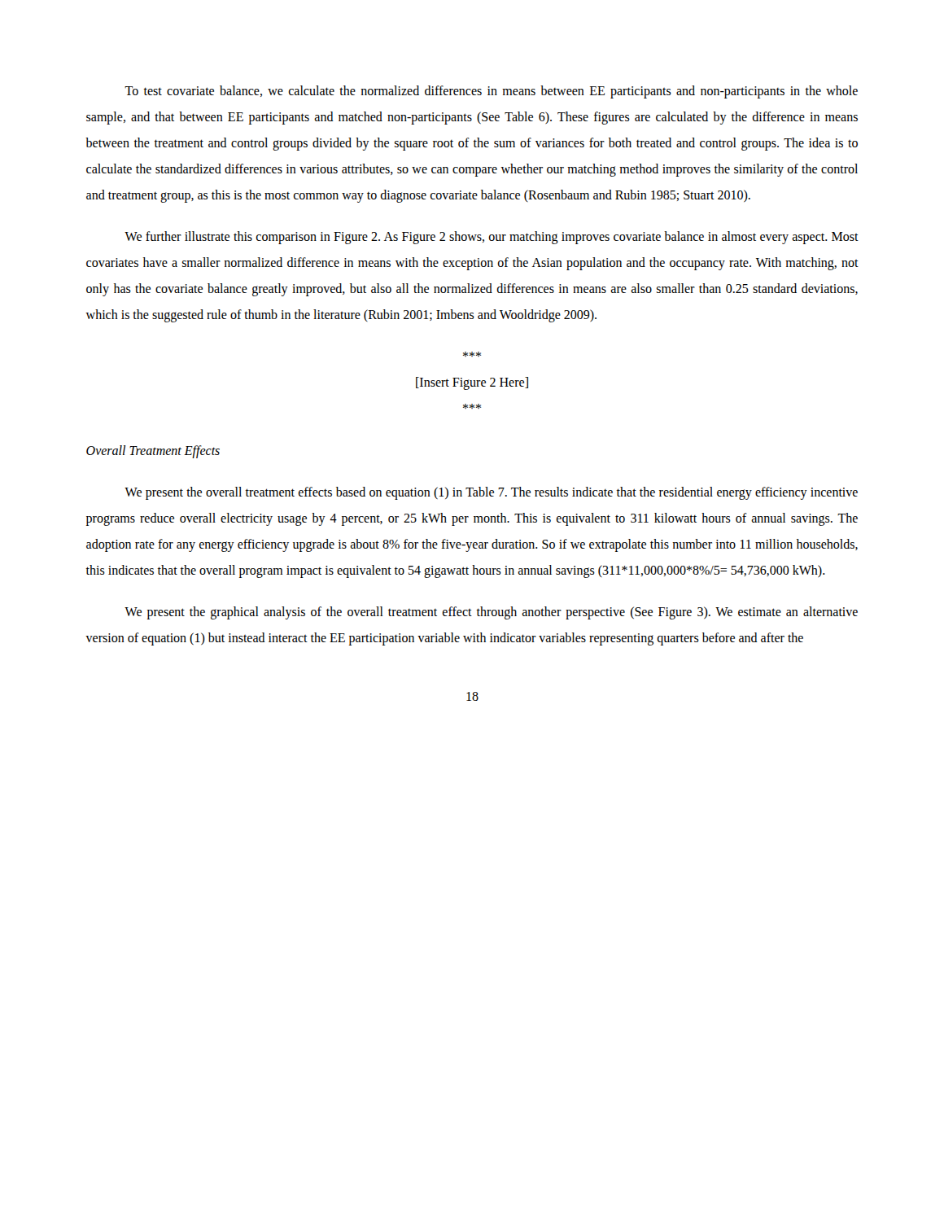To test covariate balance, we calculate the normalized differences in means between EE participants and non-participants in the whole sample, and that between EE participants and matched non-participants (See Table 6). These figures are calculated by the difference in means between the treatment and control groups divided by the square root of the sum of variances for both treated and control groups. The idea is to calculate the standardized differences in various attributes, so we can compare whether our matching method improves the similarity of the control and treatment group, as this is the most common way to diagnose covariate balance (Rosenbaum and Rubin 1985; Stuart 2010).
We further illustrate this comparison in Figure 2. As Figure 2 shows, our matching improves covariate balance in almost every aspect. Most covariates have a smaller normalized difference in means with the exception of the Asian population and the occupancy rate. With matching, not only has the covariate balance greatly improved, but also all the normalized differences in means are also smaller than 0.25 standard deviations, which is the suggested rule of thumb in the literature (Rubin 2001; Imbens and Wooldridge 2009).
***
[Insert Figure 2 Here]
***
Overall Treatment Effects
We present the overall treatment effects based on equation (1) in Table 7. The results indicate that the residential energy efficiency incentive programs reduce overall electricity usage by 4 percent, or 25 kWh per month. This is equivalent to 311 kilowatt hours of annual savings. The adoption rate for any energy efficiency upgrade is about 8% for the five-year duration. So if we extrapolate this number into 11 million households, this indicates that the overall program impact is equivalent to 54 gigawatt hours in annual savings (311*11,000,000*8%/5= 54,736,000 kWh).
We present the graphical analysis of the overall treatment effect through another perspective (See Figure 3). We estimate an alternative version of equation (1) but instead interact the EE participation variable with indicator variables representing quarters before and after the
18